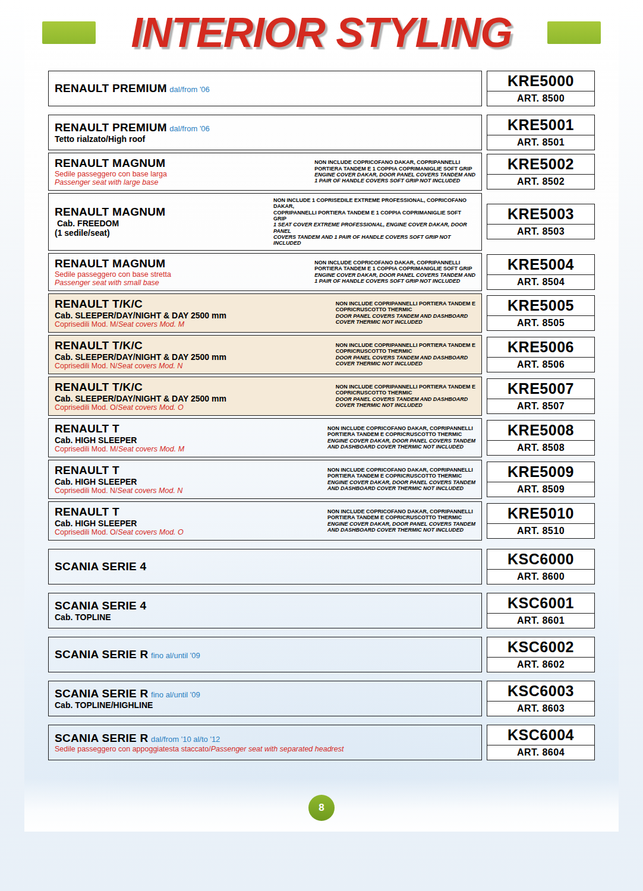INTERIOR STYLING
| RENAULT PREMIUM dal/from '06 | KRE5000 ART. 8500 |
| RENAULT PREMIUM dal/from '06 Tetto rialzato/High roof | KRE5001 ART. 8501 |
| RENAULT MAGNUM Sedile passeggero con base larga Passenger seat with large base NON INCLUDE COPRICOFANO DAKAR, COPRIPANNELLI PORTIERA TANDEM E 1 COPPIA COPRIMANIGLIE SOFT GRIP ENGINE COVER DAKAR, DOOR PANEL COVERS TANDEM AND 1 PAIR OF HANDLE COVERS SOFT GRIP NOT INCLUDED | KRE5002 ART. 8502 |
| RENAULT MAGNUM Cab. FREEDOM (1 sedile/seat) NON INCLUDE 1 COPRISEDILE EXTREME PROFESSIONAL, COPRICOFANO DAKAR, COPRIPANNELLI PORTIERA TANDEM E 1 COPPIA COPRIMANIGLIE SOFT GRIP 1 SEAT COVER EXTREME PROFESSIONAL, ENGINE COVER DAKAR, DOOR PANEL COVERS TANDEM AND 1 PAIR OF HANDLE COVERS SOFT GRIP NOT INCLUDED | KRE5003 ART. 8503 |
| RENAULT MAGNUM Sedile passeggero con base stretta Passenger seat with small base NON INCLUDE COPRICOFANO DAKAR, COPRIPANNELLI PORTIERA TANDEM E 1 COPPIA COPRIMANIGLIE SOFT GRIP ENGINE COVER DAKAR, DOOR PANEL COVERS TANDEM AND 1 PAIR OF HANDLE COVERS SOFT GRIP NOT INCLUDED | KRE5004 ART. 8504 |
| RENAULT T/K/C Cab. SLEEPER/DAY/NIGHT & DAY 2500 mm Coprisedili Mod. M/ Seat covers Mod. M NON INCLUDE COPRIPANNELLI PORTIERA TANDEM E COPRICRUSCOTTO THERMIC DOOR PANEL COVERS TANDEM AND DASHBOARD COVER THERMIC NOT INCLUDED | KRE5005 ART. 8505 |
| RENAULT T/K/C Cab. SLEEPER/DAY/NIGHT & DAY 2500 mm Coprisedili Mod. N/ Seat covers Mod. N NON INCLUDE COPRIPANNELLI PORTIERA TANDEM E COPRICRUSCOTTO THERMIC DOOR PANEL COVERS TANDEM AND DASHBOARD COVER THERMIC NOT INCLUDED | KRE5006 ART. 8506 |
| RENAULT T/K/C Cab. SLEEPER/DAY/NIGHT & DAY 2500 mm Coprisedili Mod. O/ Seat covers Mod. O NON INCLUDE COPRIPANNELLI PORTIERA TANDEM E COPRICRUSCOTTO THERMIC DOOR PANEL COVERS TANDEM AND DASHBOARD COVER THERMIC NOT INCLUDED | KRE5007 ART. 8507 |
| RENAULT T Cab. HIGH SLEEPER Coprisedili Mod. M/ Seat covers Mod. M NON INCLUDE COPRICOFANO DAKAR, COPRIPANNELLI PORTIERA TANDEM E COPRICRUSCOTTO THERMIC ENGINE COVER DAKAR, DOOR PANEL COVERS TANDEM AND DASHBOARD COVER THERMIC NOT INCLUDED | KRE5008 ART. 8508 |
| RENAULT T Cab. HIGH SLEEPER Coprisedili Mod. N/ Seat covers Mod. N NON INCLUDE COPRICOFANO DAKAR, COPRIPANNELLI PORTIERA TANDEM E COPRICRUSCOTTO THERMIC ENGINE COVER DAKAR, DOOR PANEL COVERS TANDEM AND DASHBOARD COVER THERMIC NOT INCLUDED | KRE5009 ART. 8509 |
| RENAULT T Cab. HIGH SLEEPER Coprisedili Mod. O/ Seat covers Mod. O NON INCLUDE COPRICOFANO DAKAR, COPRIPANNELLI PORTIERA TANDEM E COPRICRUSCOTTO THERMIC ENGINE COVER DAKAR, DOOR PANEL COVERS TANDEM AND DASHBOARD COVER THERMIC NOT INCLUDED | KRE5010 ART. 8510 |
| SCANIA SERIE 4 | KSC6000 ART. 8600 |
| SCANIA SERIE 4 Cab. TOPLINE | KSC6001 ART. 8601 |
| SCANIA SERIE R fino al/until '09 | KSC6002 ART. 8602 |
| SCANIA SERIE R fino al/until '09 Cab. TOPLINE/HIGHLINE | KSC6003 ART. 8603 |
| SCANIA SERIE R dal/from '10 al/to '12 Sedile passeggero con appoggiatesta staccato/ Passenger seat with separated headrest | KSC6004 ART. 8604 |
8